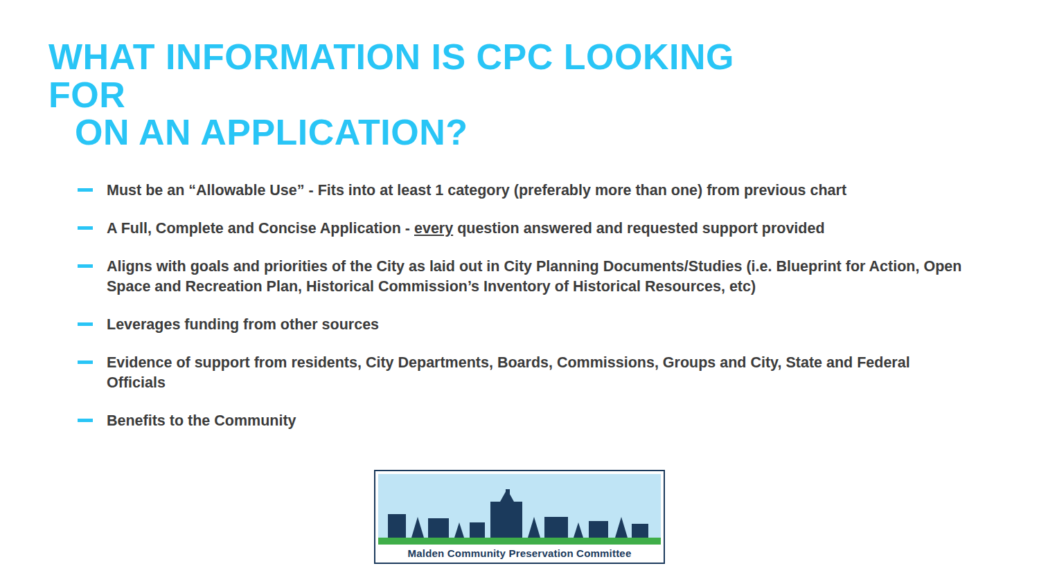What Information is CPC Looking Foron an Application?
Must be an “Allowable Use” - Fits into at least 1 category (preferably more than one) from previous chart
A Full, Complete and Concise Application - every question answered and requested support provided
Aligns with goals and priorities of the City as laid out in City Planning Documents/Studies (i.e. Blueprint for Action, Open Space and Recreation Plan, Historical Commission’s Inventory of Historical Resources, etc)
Leverages funding from other sources
Evidence of support from residents, City Departments, Boards, Commissions, Groups and City, State and Federal Officials
Benefits to the Community
Malden Community Preservation Committee